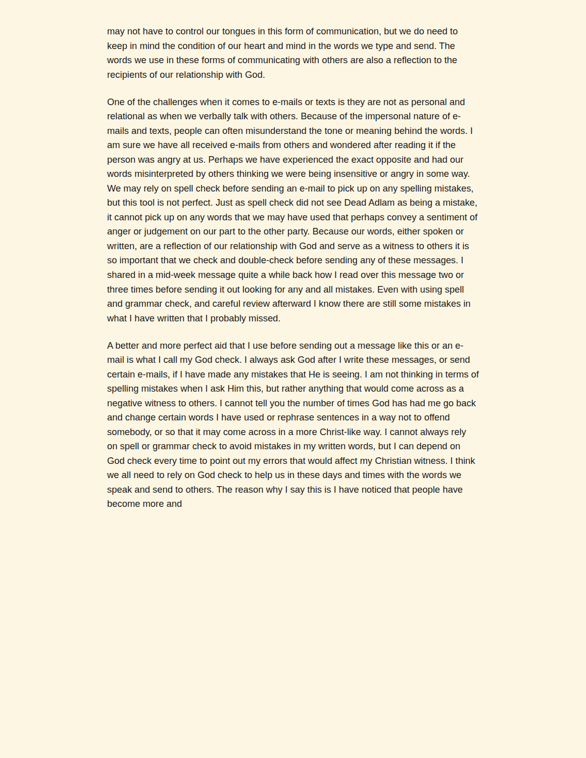may not have to control our tongues in this form of communication, but we do need to keep in mind the condition of our heart and mind in the words we type and send. The words we use in these forms of communicating with others are also a reflection to the recipients of our relationship with God.
One of the challenges when it comes to e-mails or texts is they are not as personal and relational as when we verbally talk with others. Because of the impersonal nature of e-mails and texts, people can often misunderstand the tone or meaning behind the words. I am sure we have all received e-mails from others and wondered after reading it if the person was angry at us. Perhaps we have experienced the exact opposite and had our words misinterpreted by others thinking we were being insensitive or angry in some way. We may rely on spell check before sending an e-mail to pick up on any spelling mistakes, but this tool is not perfect. Just as spell check did not see Dead Adlam as being a mistake, it cannot pick up on any words that we may have used that perhaps convey a sentiment of anger or judgement on our part to the other party. Because our words, either spoken or written, are a reflection of our relationship with God and serve as a witness to others it is so important that we check and double-check before sending any of these messages. I shared in a mid-week message quite a while back how I read over this message two or three times before sending it out looking for any and all mistakes. Even with using spell and grammar check, and careful review afterward I know there are still some mistakes in what I have written that I probably missed.
A better and more perfect aid that I use before sending out a message like this or an e-mail is what I call my God check. I always ask God after I write these messages, or send certain e-mails, if I have made any mistakes that He is seeing. I am not thinking in terms of spelling mistakes when I ask Him this, but rather anything that would come across as a negative witness to others. I cannot tell you the number of times God has had me go back and change certain words I have used or rephrase sentences in a way not to offend somebody, or so that it may come across in a more Christ-like way. I cannot always rely on spell or grammar check to avoid mistakes in my written words, but I can depend on God check every time to point out my errors that would affect my Christian witness. I think we all need to rely on God check to help us in these days and times with the words we speak and send to others. The reason why I say this is I have noticed that people have become more and